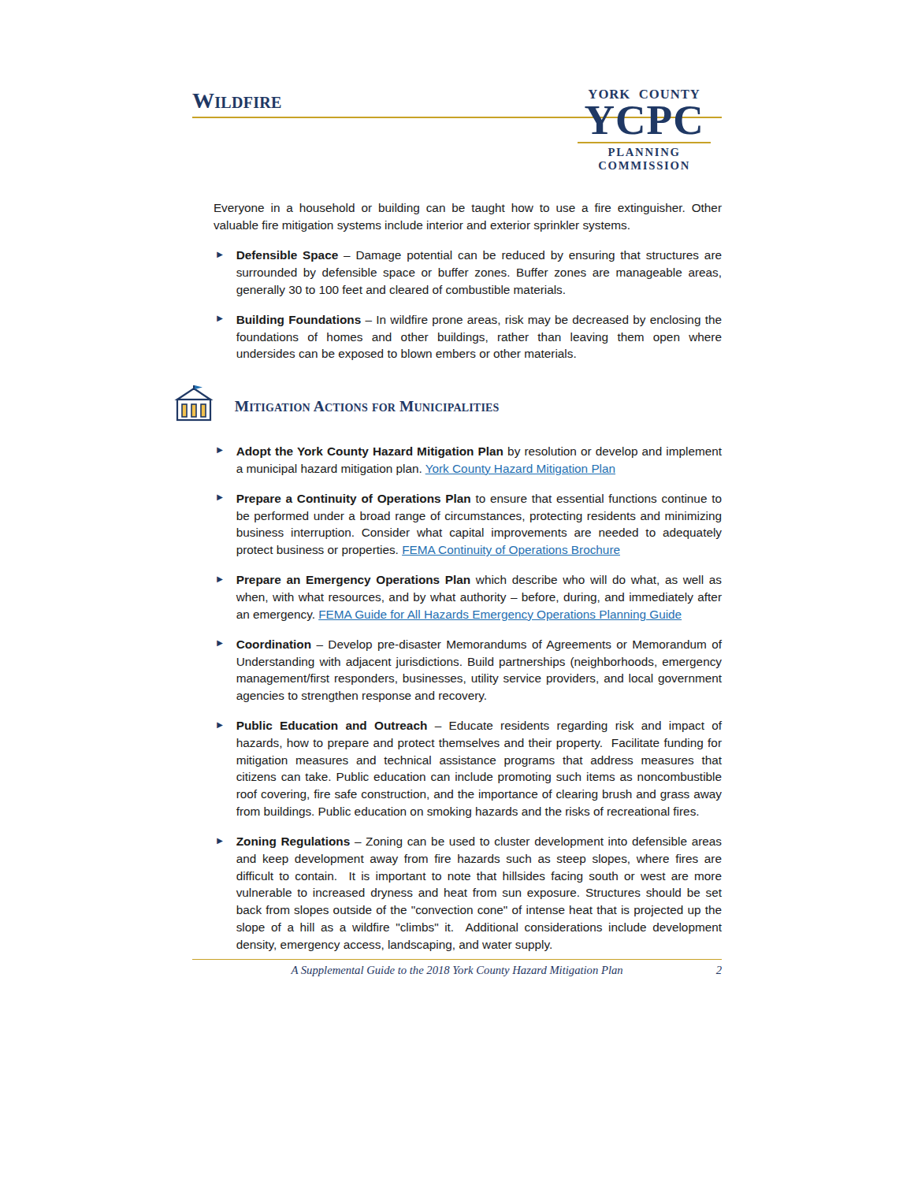YORK COUNTY YCPC
PLANNING COMMISSION
Wildfire
Everyone in a household or building can be taught how to use a fire extinguisher. Other valuable fire mitigation systems include interior and exterior sprinkler systems.
Defensible Space – Damage potential can be reduced by ensuring that structures are surrounded by defensible space or buffer zones. Buffer zones are manageable areas, generally 30 to 100 feet and cleared of combustible materials.
Building Foundations – In wildfire prone areas, risk may be decreased by enclosing the foundations of homes and other buildings, rather than leaving them open where undersides can be exposed to blown embers or other materials.
Mitigation Actions for Municipalities
Adopt the York County Hazard Mitigation Plan by resolution or develop and implement a municipal hazard mitigation plan. York County Hazard Mitigation Plan
Prepare a Continuity of Operations Plan to ensure that essential functions continue to be performed under a broad range of circumstances, protecting residents and minimizing business interruption. Consider what capital improvements are needed to adequately protect business or properties. FEMA Continuity of Operations Brochure
Prepare an Emergency Operations Plan which describe who will do what, as well as when, with what resources, and by what authority – before, during, and immediately after an emergency. FEMA Guide for All Hazards Emergency Operations Planning Guide
Coordination – Develop pre-disaster Memorandums of Agreements or Memorandum of Understanding with adjacent jurisdictions. Build partnerships (neighborhoods, emergency management/first responders, businesses, utility service providers, and local government agencies to strengthen response and recovery.
Public Education and Outreach – Educate residents regarding risk and impact of hazards, how to prepare and protect themselves and their property. Facilitate funding for mitigation measures and technical assistance programs that address measures that citizens can take. Public education can include promoting such items as noncombustible roof covering, fire safe construction, and the importance of clearing brush and grass away from buildings. Public education on smoking hazards and the risks of recreational fires.
Zoning Regulations – Zoning can be used to cluster development into defensible areas and keep development away from fire hazards such as steep slopes, where fires are difficult to contain. It is important to note that hillsides facing south or west are more vulnerable to increased dryness and heat from sun exposure. Structures should be set back from slopes outside of the "convection cone" of intense heat that is projected up the slope of a hill as a wildfire "climbs" it. Additional considerations include development density, emergency access, landscaping, and water supply.
A Supplemental Guide to the 2018 York County Hazard Mitigation Plan
2